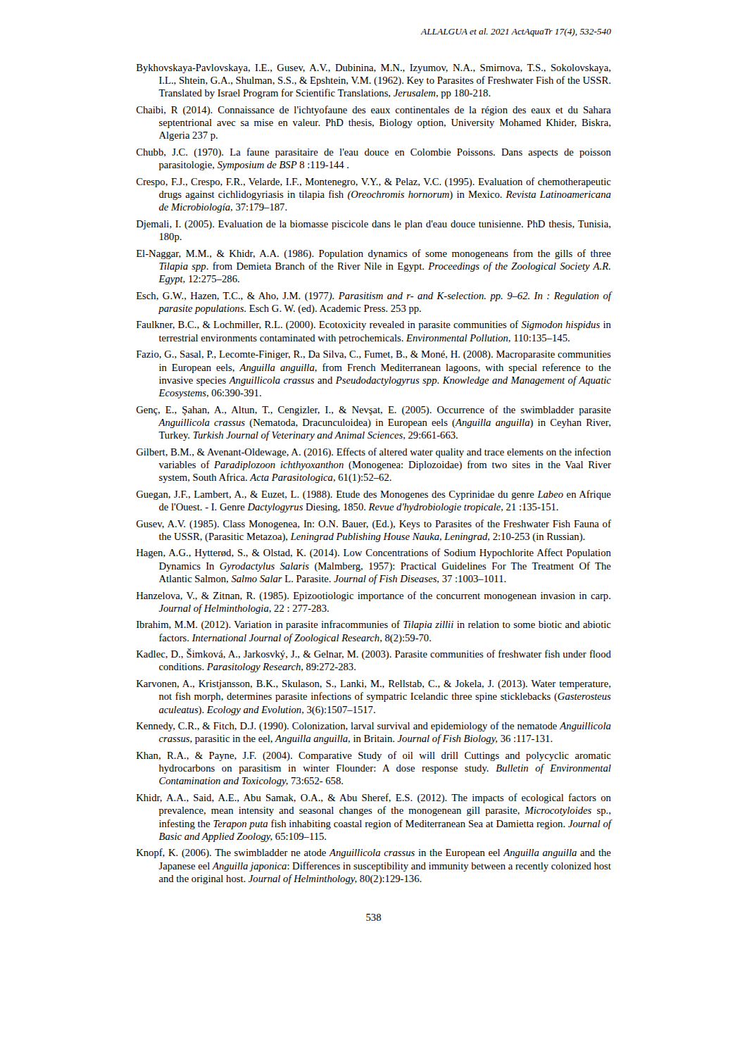ALLALGUA et al. 2021 ActAquaTr 17(4), 532-540
Bykhovskaya-Pavlovskaya, I.E., Gusev, A.V., Dubinina, M.N., Izyumov, N.A., Smirnova, T.S., Sokolovskaya, I.L., Shtein, G.A., Shulman, S.S., & Epshtein, V.M. (1962). Key to Parasites of Freshwater Fish of the USSR. Translated by Israel Program for Scientific Translations, Jerusalem, pp 180-218.
Chaibi, R (2014). Connaissance de l'ichtyofaune des eaux continentales de la région des eaux et du Sahara septentrional avec sa mise en valeur. PhD thesis, Biology option, University Mohamed Khider, Biskra, Algeria 237 p.
Chubb, J.C. (1970). La faune parasitaire de l'eau douce en Colombie Poissons. Dans aspects de poisson parasitologie, Symposium de BSP 8 :119-144 .
Crespo, F.J., Crespo, F.R., Velarde, I.F., Montenegro, V.Y., & Pelaz, V.C. (1995). Evaluation of chemotherapeutic drugs against cichlidogyriasis in tilapia fish (Oreochromis hornorum) in Mexico. Revista Latinoamericana de Microbiología, 37:179–187.
Djemali, I. (2005). Evaluation de la biomasse piscicole dans le plan d'eau douce tunisienne. PhD thesis, Tunisia, 180p.
El-Naggar, M.M., & Khidr, A.A. (1986). Population dynamics of some monogeneans from the gills of three Tilapia spp. from Demieta Branch of the River Nile in Egypt. Proceedings of the Zoological Society A.R. Egypt, 12:275–286.
Esch, G.W., Hazen, T.C., & Aho, J.M. (1977). Parasitism and r- and K-selection. pp. 9–62. In : Regulation of parasite populations. Esch G. W. (ed). Academic Press. 253 pp.
Faulkner, B.C., & Lochmiller, R.L. (2000). Ecotoxicity revealed in parasite communities of Sigmodon hispidus in terrestrial environments contaminated with petrochemicals. Environmental Pollution, 110:135–145.
Fazio, G., Sasal, P., Lecomte-Finiger, R., Da Silva, C., Fumet, B., & Moné, H. (2008). Macroparasite communities in European eels, Anguilla anguilla, from French Mediterranean lagoons, with special reference to the invasive species Anguillicola crassus and Pseudodactylogyrus spp. Knowledge and Management of Aquatic Ecosystems, 06:390-391.
Genç, E., Şahan, A., Altun, T., Cengizler, I., & Nevşat, E. (2005). Occurrence of the swimbladder parasite Anguillicola crassus (Nematoda, Dracunculoidea) in European eels (Anguilla anguilla) in Ceyhan River, Turkey. Turkish Journal of Veterinary and Animal Sciences, 29:661-663.
Gilbert, B.M., & Avenant-Oldewage, A. (2016). Effects of altered water quality and trace elements on the infection variables of Paradiplozoon ichthyoxanthon (Monogenea: Diplozoidae) from two sites in the Vaal River system, South Africa. Acta Parasitologica, 61(1):52–62.
Guegan, J.F., Lambert, A., & Euzet, L. (1988). Etude des Monogenes des Cyprinidae du genre Labeo en Afrique de l'Ouest. - I. Genre Dactylogyrus Diesing, 1850. Revue d'hydrobiologie tropicale, 21 :135-151.
Gusev, A.V. (1985). Class Monogenea, In: O.N. Bauer, (Ed.), Keys to Parasites of the Freshwater Fish Fauna of the USSR, (Parasitic Metazoa), Leningrad Publishing House Nauka, Leningrad, 2:10-253 (in Russian).
Hagen, A.G., Hytterød, S., & Olstad, K. (2014). Low Concentrations of Sodium Hypochlorite Affect Population Dynamics In Gyrodactylus Salaris (Malmberg, 1957): Practical Guidelines For The Treatment Of The Atlantic Salmon, Salmo Salar L. Parasite. Journal of Fish Diseases, 37 :1003–1011.
Hanzelova, V., & Zitnan, R. (1985). Epizootiologic importance of the concurrent monogenean invasion in carp. Journal of Helminthologia, 22 : 277-283.
Ibrahim, M.M. (2012). Variation in parasite infracommunies of Tilapia zillii in relation to some biotic and abiotic factors. International Journal of Zoological Research, 8(2):59-70.
Kadlec, D., Šimková, A., Jarkosvký, J., & Gelnar, M. (2003). Parasite communities of freshwater fish under flood conditions. Parasitology Research, 89:272-283.
Karvonen, A., Kristjansson, B.K., Skulason, S., Lanki, M., Rellstab, C., & Jokela, J. (2013). Water temperature, not fish morph, determines parasite infections of sympatric Icelandic three spine sticklebacks (Gasterosteus aculeatus). Ecology and Evolution, 3(6):1507–1517.
Kennedy, C.R., & Fitch, D.J. (1990). Colonization, larval survival and epidemiology of the nematode Anguillicola crassus, parasitic in the eel, Anguilla anguilla, in Britain. Journal of Fish Biology, 36 :117-131.
Khan, R.A., & Payne, J.F. (2004). Comparative Study of oil will drill Cuttings and polycyclic aromatic hydrocarbons on parasitism in winter Flounder: A dose response study. Bulletin of Environmental Contamination and Toxicology, 73:652- 658.
Khidr, A.A., Said, A.E., Abu Samak, O.A., & Abu Sheref, E.S. (2012). The impacts of ecological factors on prevalence, mean intensity and seasonal changes of the monogenean gill parasite, Microcotyloides sp., infesting the Terapon puta fish inhabiting coastal region of Mediterranean Sea at Damietta region. Journal of Basic and Applied Zoology, 65:109–115.
Knopf, K. (2006). The swimbladder ne atode Anguillicola crassus in the European eel Anguilla anguilla and the Japanese eel Anguilla japonica: Differences in susceptibility and immunity between a recently colonized host and the original host. Journal of Helminthology, 80(2):129-136.
538